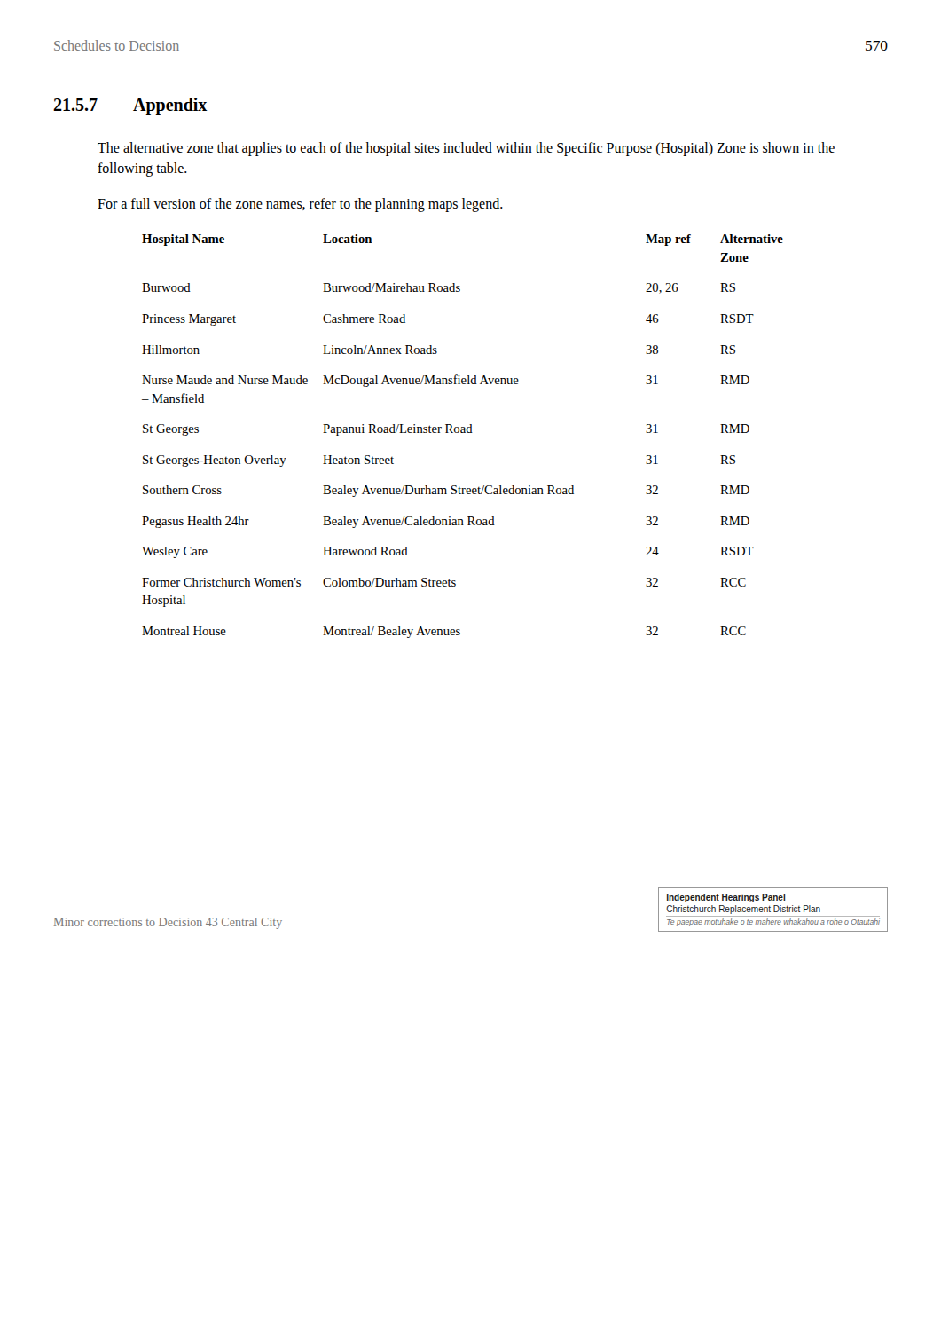Schedules to Decision 570
21.5.7 Appendix
The alternative zone that applies to each of the hospital sites included within the Specific Purpose (Hospital) Zone is shown in the following table.
For a full version of the zone names, refer to the planning maps legend.
| Hospital Name | Location | Map ref | Alternative Zone |
| --- | --- | --- | --- |
| Burwood | Burwood/Mairehau Roads | 20, 26 | RS |
| Princess Margaret | Cashmere Road | 46 | RSDT |
| Hillmorton | Lincoln/Annex Roads | 38 | RS |
| Nurse Maude and Nurse Maude – Mansfield | McDougal Avenue/Mansfield Avenue | 31 | RMD |
| St Georges | Papanui Road/Leinster Road | 31 | RMD |
| St Georges-Heaton Overlay | Heaton Street | 31 | RS |
| Southern Cross | Bealey Avenue/Durham Street/Caledonian Road | 32 | RMD |
| Pegasus Health 24hr | Bealey Avenue/Caledonian Road | 32 | RMD |
| Wesley Care | Harewood Road | 24 | RSDT |
| Former Christchurch Women's Hospital | Colombo/Durham Streets | 32 | RCC |
| Montreal House | Montreal/ Bealey Avenues | 32 | RCC |
Minor corrections to Decision 43 Central City
Independent Hearings Panel
Christchurch Replacement District Plan
Te paepae motuhake o te mahere whakahou a rohe o Ōtautahi